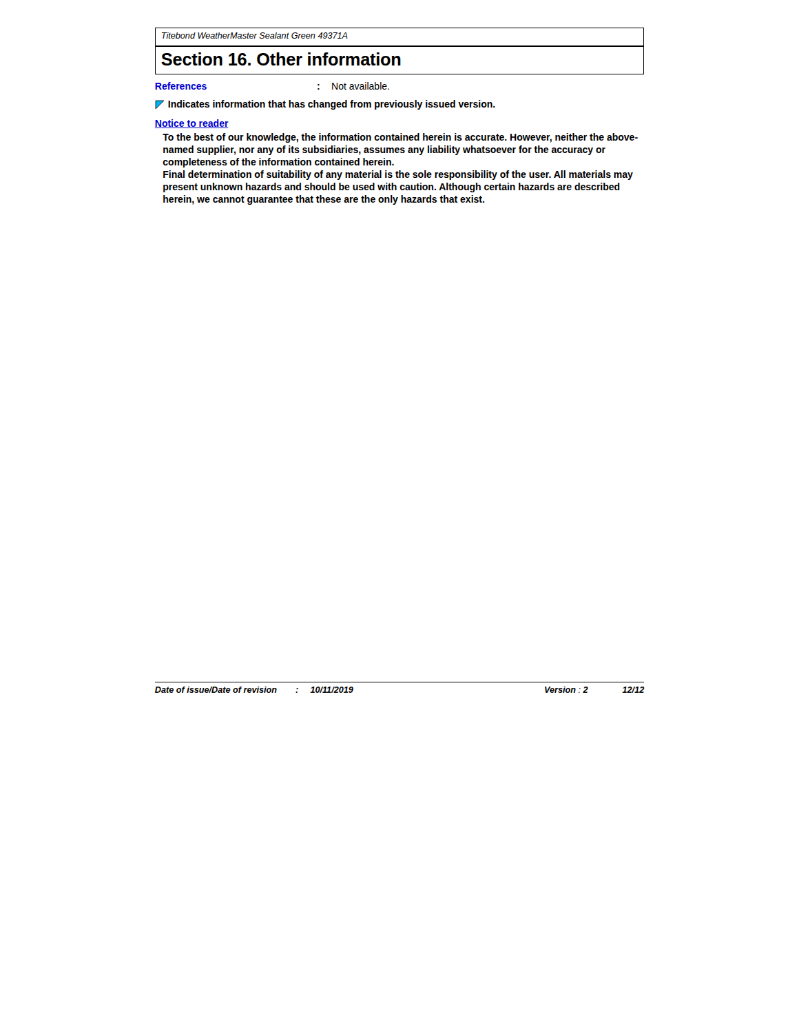Titebond WeatherMaster Sealant Green 49371A
Section 16. Other information
References
:
Not available.
Indicates information that has changed from previously issued version.
Notice to reader
To the best of our knowledge, the information contained herein is accurate. However, neither the above-named supplier, nor any of its subsidiaries, assumes any liability whatsoever for the accuracy or completeness of the information contained herein.
Final determination of suitability of any material is the sole responsibility of the user. All materials may present unknown hazards and should be used with caution. Although certain hazards are described herein, we cannot guarantee that these are the only hazards that exist.
Date of issue/Date of revision : 10/11/2019 Version : 2 12/12